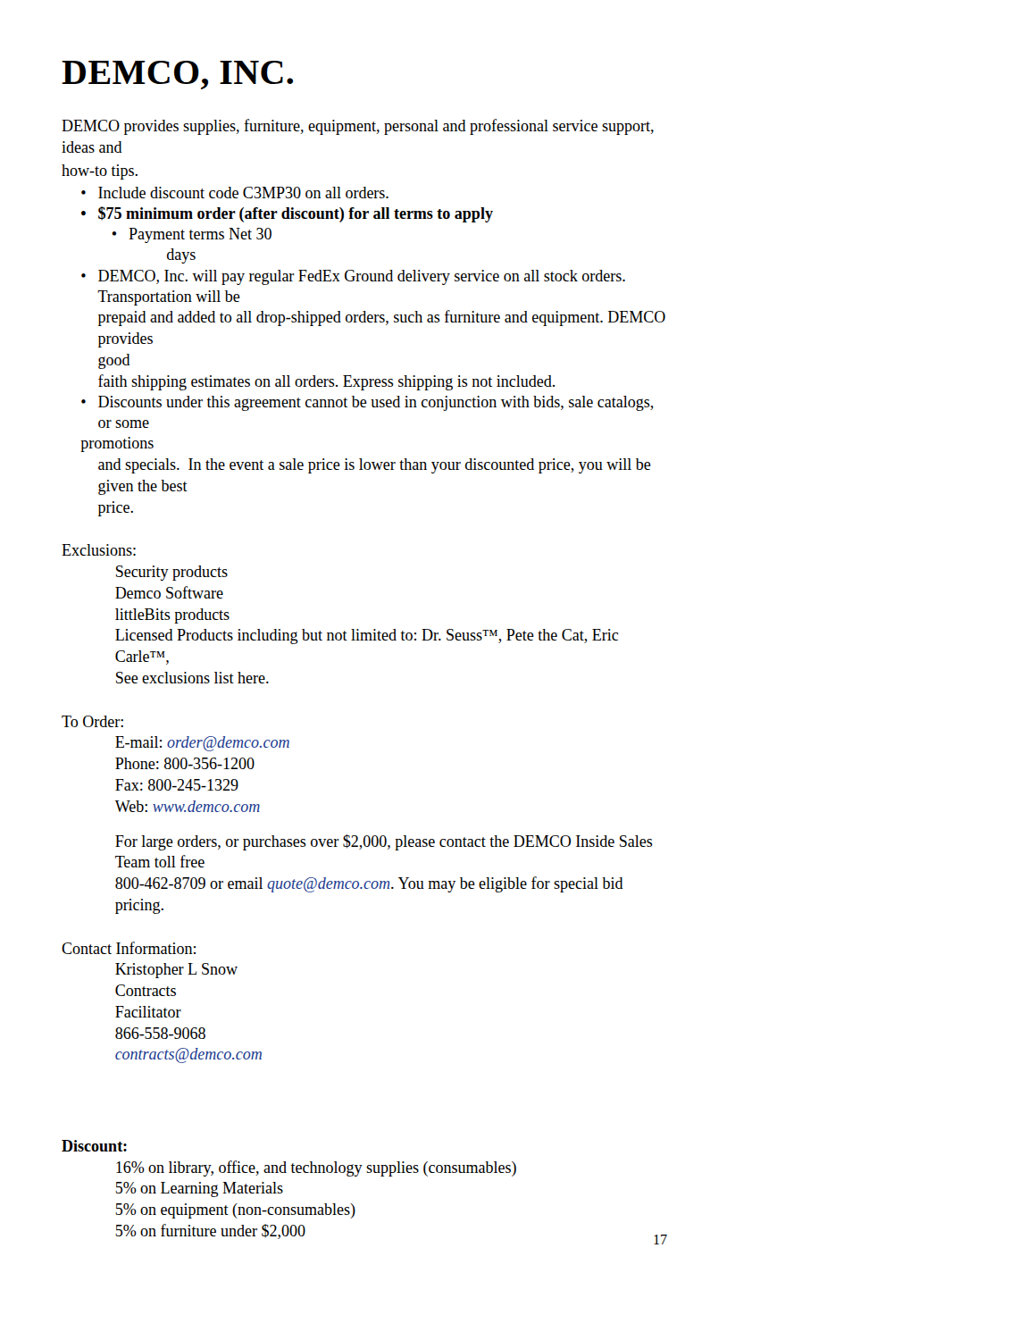DEMCO, INC.
DEMCO provides supplies, furniture, equipment, personal and professional service support, ideas and
how-to tips.
Include discount code C3MP30 on all orders.
$75 minimum order (after discount) for all terms to apply
Payment terms Net 30
days
DEMCO, Inc. will pay regular FedEx Ground delivery service on all stock orders. Transportation will be
prepaid and added to all drop-shipped orders, such as furniture and equipment. DEMCO provides
good
faith shipping estimates on all orders. Express shipping is not included.
Discounts under this agreement cannot be used in conjunction with bids, sale catalogs, or some
promotions
and specials. In the event a sale price is lower than your discounted price, you will be given the best
price.
Exclusions:
Security products
Demco Software
littleBits products
Licensed Products including but not limited to: Dr. Seuss™, Pete the Cat, Eric Carle™,
See exclusions list here.
To Order:
E-mail: order@demco.com
Phone: 800-356-1200
Fax: 800-245-1329
Web: www.demco.com
For large orders, or purchases over $2,000, please contact the DEMCO Inside Sales Team toll free
800-462-8709 or email quote@demco.com. You may be eligible for special bid pricing.
Contact Information:
Kristopher L Snow
Contracts
Facilitator
866-558-9068
contracts@demco.com
Discount:
16% on library, office, and technology supplies (consumables)
5% on Learning Materials
5% on equipment (non-consumables)
5% on furniture under $2,000
17